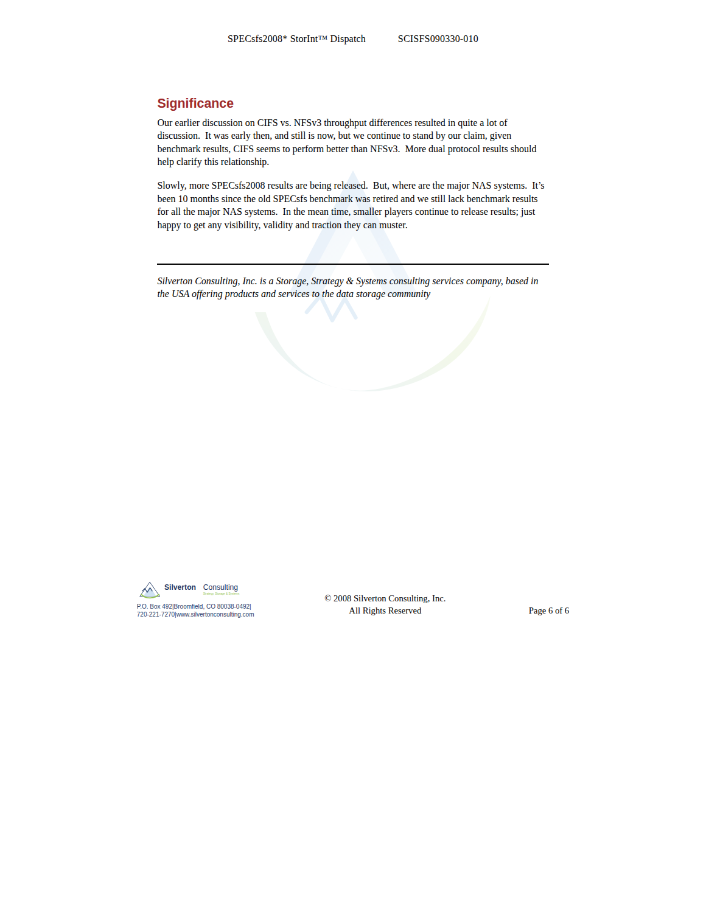SPECsfs2008* StorInt™ Dispatch SCISFS090330-010
Significance
Our earlier discussion on CIFS vs. NFSv3 throughput differences resulted in quite a lot of discussion. It was early then, and still is now, but we continue to stand by our claim, given benchmark results, CIFS seems to perform better than NFSv3. More dual protocol results should help clarify this relationship.
Slowly, more SPECsfs2008 results are being released. But, where are the major NAS systems. It’s been 10 months since the old SPECsfs benchmark was retired and we still lack benchmark results for all the major NAS systems. In the mean time, smaller players continue to release results; just happy to get any visibility, validity and traction they can muster.
Silverton Consulting, Inc. is a Storage, Strategy & Systems consulting services company, based in the USA offering products and services to the data storage community
Silverton Consulting Strategy, Storage & Systems
P.O. Box 492|Broomfield, CO 80038-0492|
720-221-7270|www.silvertonconsulting.com
© 2008 Silverton Consulting, Inc.
All Rights Reserved
Page 6 of 6